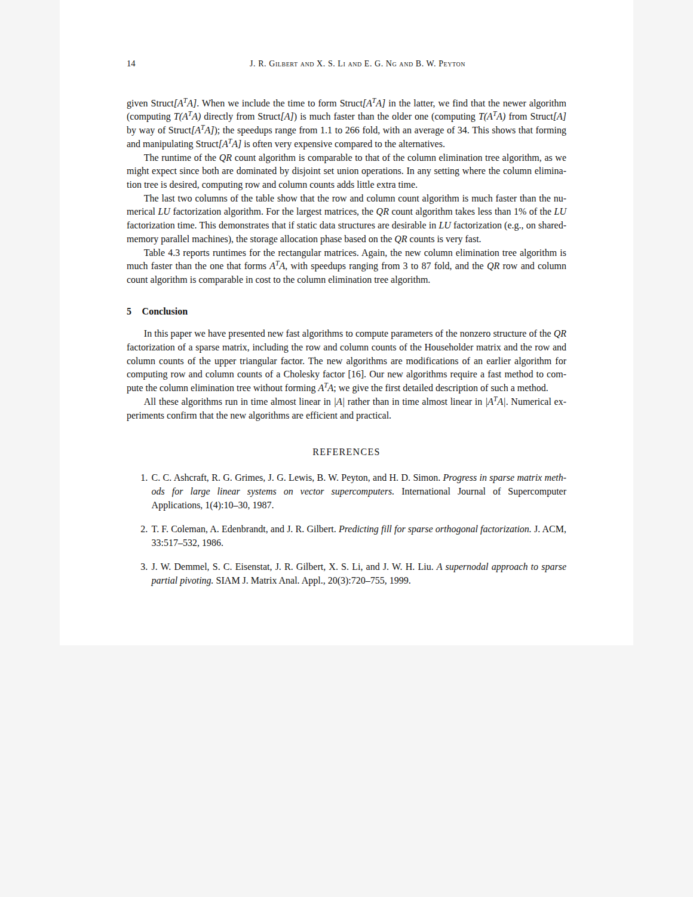14 J. R. Gilbert and X. S. Li and E. G. Ng and B. W. Peyton
given Struct[ATA]. When we include the time to form Struct[ATA] in the latter, we find that the newer algorithm (computing T(ATA) directly from Struct[A]) is much faster than the older one (computing T(ATA) from Struct[A] by way of Struct[ATA]); the speedups range from 1.1 to 266 fold, with an average of 34. This shows that forming and manipulating Struct[ATA] is often very expensive compared to the alternatives.
The runtime of the QR count algorithm is comparable to that of the column elimination tree algorithm, as we might expect since both are dominated by disjoint set union operations. In any setting where the column elimination tree is desired, computing row and column counts adds little extra time.
The last two columns of the table show that the row and column count algorithm is much faster than the numerical LU factorization algorithm. For the largest matrices, the QR count algorithm takes less than 1% of the LU factorization time. This demonstrates that if static data structures are desirable in LU factorization (e.g., on shared-memory parallel machines), the storage allocation phase based on the QR counts is very fast.
Table 4.3 reports runtimes for the rectangular matrices. Again, the new column elimination tree algorithm is much faster than the one that forms ATA, with speedups ranging from 3 to 87 fold, and the QR row and column count algorithm is comparable in cost to the column elimination tree algorithm.
5 Conclusion
In this paper we have presented new fast algorithms to compute parameters of the nonzero structure of the QR factorization of a sparse matrix, including the row and column counts of the Householder matrix and the row and column counts of the upper triangular factor. The new algorithms are modifications of an earlier algorithm for computing row and column counts of a Cholesky factor [16]. Our new algorithms require a fast method to compute the column elimination tree without forming ATA; we give the first detailed description of such a method.
All these algorithms run in time almost linear in |A| rather than in time almost linear in |ATA|. Numerical experiments confirm that the new algorithms are efficient and practical.
REFERENCES
C. C. Ashcraft, R. G. Grimes, J. G. Lewis, B. W. Peyton, and H. D. Simon. Progress in sparse matrix methods for large linear systems on vector supercomputers. International Journal of Supercomputer Applications, 1(4):10–30, 1987.
T. F. Coleman, A. Edenbrandt, and J. R. Gilbert. Predicting fill for sparse orthogonal factorization. J. ACM, 33:517–532, 1986.
J. W. Demmel, S. C. Eisenstat, J. R. Gilbert, X. S. Li, and J. W. H. Liu. A supernodal approach to sparse partial pivoting. SIAM J. Matrix Anal. Appl., 20(3):720–755, 1999.